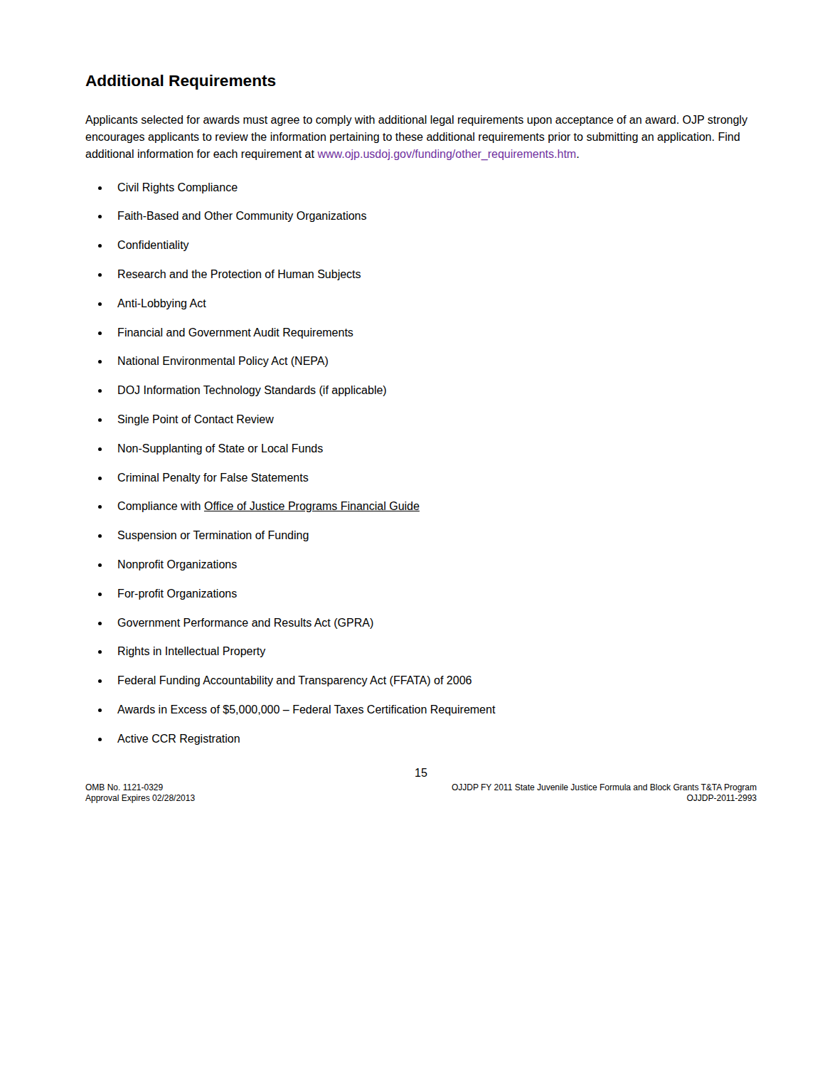Additional Requirements
Applicants selected for awards must agree to comply with additional legal requirements upon acceptance of an award. OJP strongly encourages applicants to review the information pertaining to these additional requirements prior to submitting an application. Find additional information for each requirement at www.ojp.usdoj.gov/funding/other_requirements.htm.
Civil Rights Compliance
Faith-Based and Other Community Organizations
Confidentiality
Research and the Protection of Human Subjects
Anti-Lobbying Act
Financial and Government Audit Requirements
National Environmental Policy Act (NEPA)
DOJ Information Technology Standards (if applicable)
Single Point of Contact Review
Non-Supplanting of State or Local Funds
Criminal Penalty for False Statements
Compliance with Office of Justice Programs Financial Guide
Suspension or Termination of Funding
Nonprofit Organizations
For-profit Organizations
Government Performance and Results Act (GPRA)
Rights in Intellectual Property
Federal Funding Accountability and Transparency Act (FFATA) of 2006
Awards in Excess of $5,000,000 – Federal Taxes Certification Requirement
Active CCR Registration
15
| OMB No. 1121-0329 Approval Expires 02/28/2013 | OJJDP FY 2011 State Juvenile Justice Formula and Block Grants T&TA Program OJJDP-2011-2993 |